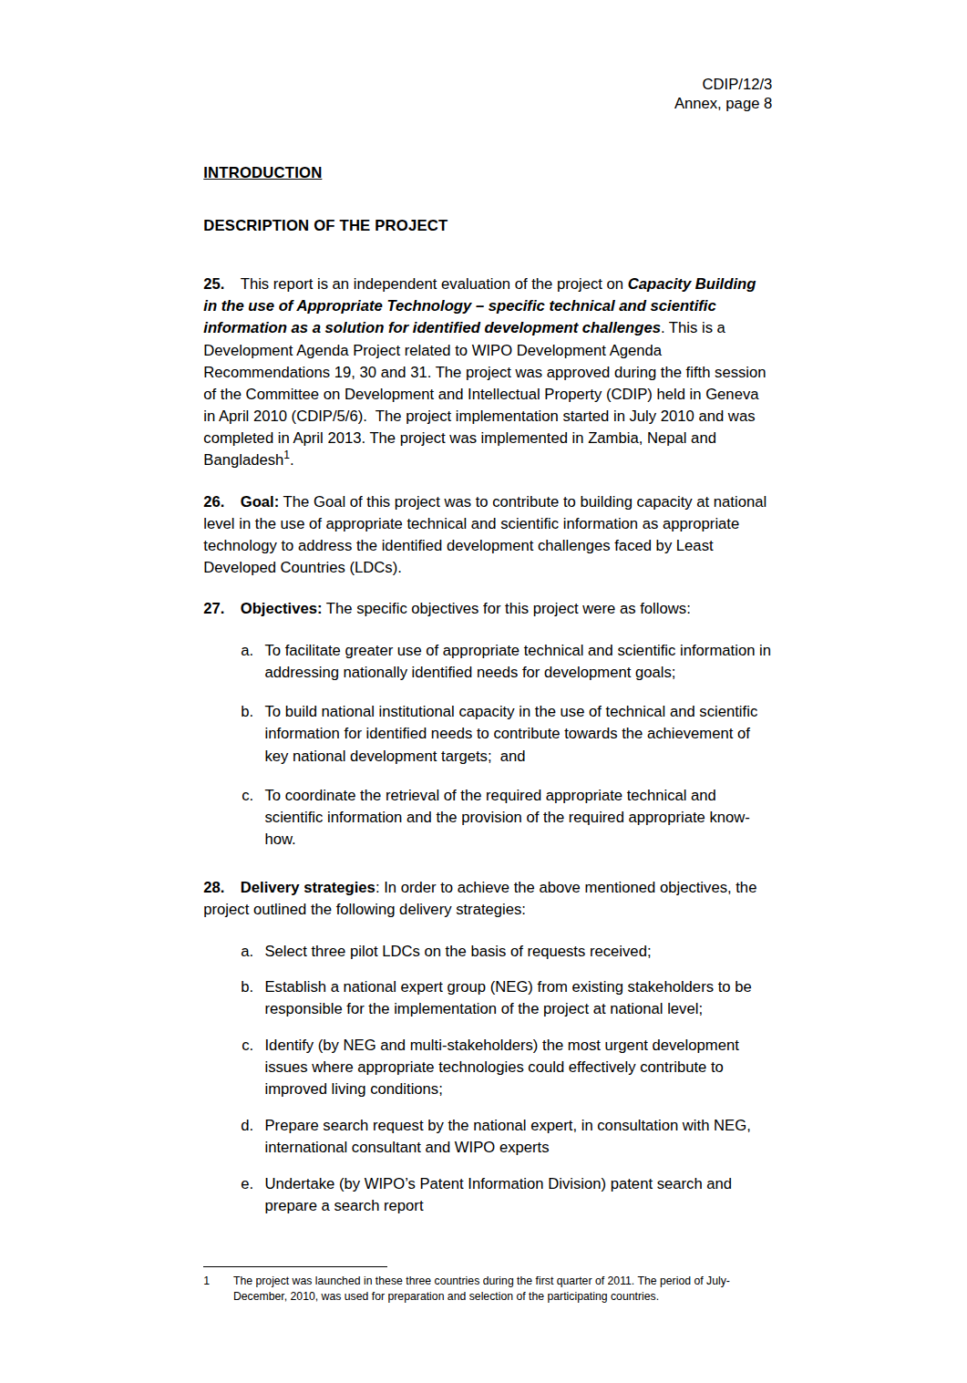CDIP/12/3
Annex, page 8
INTRODUCTION
DESCRIPTION OF THE PROJECT
25. This report is an independent evaluation of the project on Capacity Building in the use of Appropriate Technology – specific technical and scientific information as a solution for identified development challenges. This is a Development Agenda Project related to WIPO Development Agenda Recommendations 19, 30 and 31. The project was approved during the fifth session of the Committee on Development and Intellectual Property (CDIP) held in Geneva in April 2010 (CDIP/5/6). The project implementation started in July 2010 and was completed in April 2013. The project was implemented in Zambia, Nepal and Bangladesh1.
26. Goal: The Goal of this project was to contribute to building capacity at national level in the use of appropriate technical and scientific information as appropriate technology to address the identified development challenges faced by Least Developed Countries (LDCs).
27. Objectives: The specific objectives for this project were as follows:
To facilitate greater use of appropriate technical and scientific information in addressing nationally identified needs for development goals;
To build national institutional capacity in the use of technical and scientific information for identified needs to contribute towards the achievement of key national development targets; and
To coordinate the retrieval of the required appropriate technical and scientific information and the provision of the required appropriate know-how.
28. Delivery strategies: In order to achieve the above mentioned objectives, the project outlined the following delivery strategies:
Select three pilot LDCs on the basis of requests received;
Establish a national expert group (NEG) from existing stakeholders to be responsible for the implementation of the project at national level;
Identify (by NEG and multi-stakeholders) the most urgent development issues where appropriate technologies could effectively contribute to improved living conditions;
Prepare search request by the national expert, in consultation with NEG, international consultant and WIPO experts
Undertake (by WIPO’s Patent Information Division) patent search and prepare a search report
1
The project was launched in these three countries during the first quarter of 2011. The period of July-December, 2010, was used for preparation and selection of the participating countries.